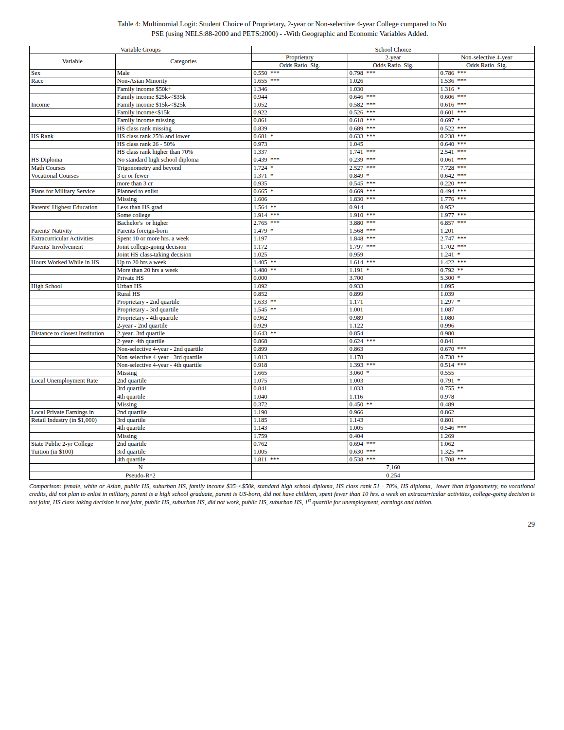Table 4: Multinomial Logit: Student Choice of Proprietary, 2-year or Non-selective 4-year College compared to No PSE (using NELS:88-2000 and PETS:2000) - -With Geographic and Economic Variables Added.
| Variable Groups | School Choice |
| --- | --- |
| Variable | Categories | Proprietary | 2-year | Non-selective 4-year |
| Odds Ratio Sig. | Odds Ratio Sig. | Odds Ratio Sig. |
| Sex | Male | 0.550 *** | 0.798 *** | 0.786 *** |
| Race | Non-Asian Minority | 1.655 *** | 1.026 | 1.536 *** |
| | Family income $50k+ | 1.346 | 1.030 | 1.316 * |
| | Family income $25k-<$35k | 0.944 | 0.646 *** | 0.606 *** |
| Income | Family income $15k-<$25k | 1.052 | 0.582 *** | 0.616 *** |
| | Family income<$15k | 0.922 | 0.526 *** | 0.601 *** |
| | Family income missing | 0.861 | 0.618 *** | 0.697 * |
| | HS class rank missing | 0.839 | 0.689 *** | 0.522 *** |
| HS Rank | HS class rank 25% and lower | 0.681 * | 0.633 *** | 0.238 *** |
| | HS class rank 26 - 50% | 0.973 | 1.045 | 0.640 *** |
| | HS class rank higher than 70% | 1.337 | 1.741 *** | 2.541 *** |
| HS Diploma | No standard high school diploma | 0.439 *** | 0.239 *** | 0.061 *** |
| Math Courses | Trigonometry and beyond | 1.724 * | 2.527 *** | 7.728 *** |
| Vocational Courses | 3 cr or fewer | 1.371 * | 0.849 * | 0.642 *** |
| | more than 3 cr | 0.935 | 0.545 *** | 0.220 *** |
| Plans for Military Service | Planned to enlist | 0.665 * | 0.669 *** | 0.494 *** |
| | Missing | 1.606 | 1.830 *** | 1.776 *** |
| Parents' Highest Education | Less than HS grad | 1.564 ** | 0.914 | 0.952 |
| | Some college | 1.914 *** | 1.910 *** | 1.977 *** |
| | Bachelor's or higher | 2.765 *** | 3.880 *** | 6.857 *** |
| Parents' Nativity | Parents foreign-born | 1.479 * | 1.568 *** | 1.201 |
| Extracurricular Activities | Spent 10 or more hrs. a week | 1.197 | 1.848 *** | 2.747 *** |
| Parents' Involvement | Joint college-going decision | 1.172 | 1.797 *** | 1.702 *** |
| | Joint HS class-taking decision | 1.025 | 0.959 | 1.241 * |
| Hours Worked While in HS | Up to 20 hrs a week | 1.405 ** | 1.614 *** | 1.422 *** |
| | More than 20 hrs a week | 1.480 ** | 1.191 * | 0.792 ** |
| | Private HS | 0.000 | 3.700 | 5.300 * |
| High School | Urban HS | 1.092 | 0.933 | 1.095 |
| | Rural HS | 0.852 | 0.899 | 1.039 |
| | Proprietary - 2nd quartile | 1.633 ** | 1.171 | 1.297 * |
| | Proprietary - 3rd quartile | 1.545 ** | 1.001 | 1.087 |
| | Proprietary - 4th quartile | 0.962 | 0.989 | 1.080 |
| | 2-year - 2nd quartile | 0.929 | 1.122 | 0.996 |
| Distance to closest Institution | 2-year- 3rd quartile | 0.643 ** | 0.854 | 0.980 |
| | 2-year- 4th quartile | 0.868 | 0.624 *** | 0.841 |
| | Non-selective 4-year - 2nd quartile | 0.899 | 0.863 | 0.670 *** |
| | Non-selective 4-year - 3rd quartile | 1.013 | 1.178 | 0.738 ** |
| | Non-selective 4-year - 4th quartile | 0.918 | 1.393 *** | 0.514 *** |
| | Missing | 1.665 | 3.060 * | 0.555 |
| Local Unemployment Rate | 2nd quartile | 1.075 | 1.003 | 0.791 * |
| | 3rd quartile | 0.841 | 1.033 | 0.755 ** |
| | 4th quartile | 1.040 | 1.116 | 0.978 |
| | Missing | 0.372 | 0.450 ** | 0.489 |
| Local Private Earnings in | 2nd quartile | 1.190 | 0.966 | 0.862 |
| Retail Industry (in $1,000) | 3rd quartile | 1.185 | 1.143 | 0.801 |
| | 4th quartile | 1.143 | 1.005 | 0.546 *** |
| | Missing | 1.759 | 0.404 | 1.269 |
| State Public 2-yr College | 2nd quartile | 0.762 | 0.694 *** | 1.062 |
| Tuition (in $100) | 3rd quartile | 1.005 | 0.630 *** | 1.325 ** |
| | 4th quartile | 1.811 *** | 0.538 *** | 1.708 *** |
| N | 7,160 |
| Pseudo-R^2 | 0.254 |
Comparison: female, white or Asian, public HS, suburban HS, family income $35-<$50k, standard high school diploma, HS class rank 51 - 70%, HS diploma, lower than trigonometry, no vocational credits, did not plan to enlist in military, parent is a high school graduate, parent is US-born, did not have children, spent fewer than 10 hrs. a week on extracurricular activities, college-going decision is not joint, HS class-taking decision is not joint, public HS, suburban HS, did not work, public HS, suburban HS, 1st quartile for unemployment, earnings and tuition.
29